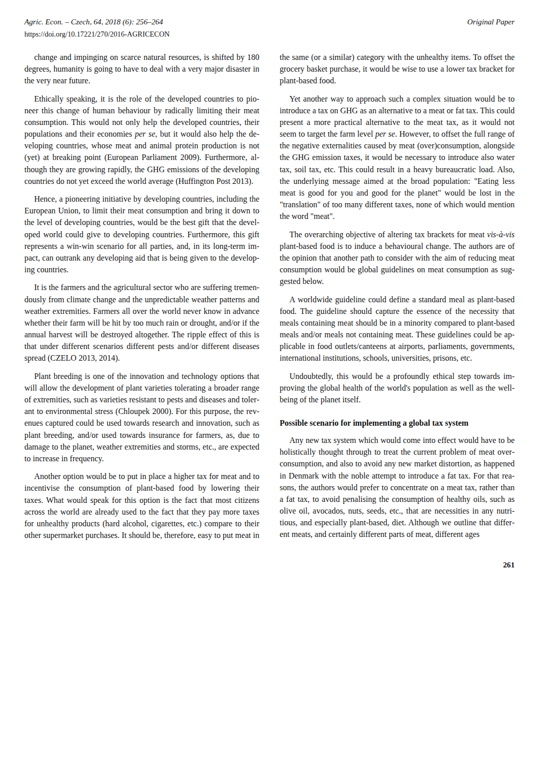Agric. Econ. – Czech, 64, 2018 (6): 256–264 Original Paper
https://doi.org/10.17221/270/2016-AGRICECON
change and impinging on scarce natural resources, is shifted by 180 degrees, humanity is going to have to deal with a very major disaster in the very near future.
Ethically speaking, it is the role of the developed countries to pioneer this change of human behaviour by radically limiting their meat consumption. This would not only help the developed countries, their populations and their economies per se, but it would also help the developing countries, whose meat and animal protein production is not (yet) at breaking point (European Parliament 2009). Furthermore, although they are growing rapidly, the GHG emissions of the developing countries do not yet exceed the world average (Huffington Post 2013).
Hence, a pioneering initiative by developing countries, including the European Union, to limit their meat consumption and bring it down to the level of developing countries, would be the best gift that the developed world could give to developing countries. Furthermore, this gift represents a win-win scenario for all parties, and, in its long-term impact, can outrank any developing aid that is being given to the developing countries.
It is the farmers and the agricultural sector who are suffering tremendously from climate change and the unpredictable weather patterns and weather extremities. Farmers all over the world never know in advance whether their farm will be hit by too much rain or drought, and/or if the annual harvest will be destroyed altogether. The ripple effect of this is that under different scenarios different pests and/or different diseases spread (CZELO 2013, 2014).
Plant breeding is one of the innovation and technology options that will allow the development of plant varieties tolerating a broader range of extremities, such as varieties resistant to pests and diseases and tolerant to environmental stress (Chloupek 2000). For this purpose, the revenues captured could be used towards research and innovation, such as plant breeding, and/or used towards insurance for farmers, as, due to damage to the planet, weather extremities and storms, etc., are expected to increase in frequency.
Another option would be to put in place a higher tax for meat and to incentivise the consumption of plant-based food by lowering their taxes. What would speak for this option is the fact that most citizens across the world are already used to the fact that they pay more taxes for unhealthy products (hard alcohol, cigarettes, etc.) compare to their other supermarket purchases. It should be, therefore, easy to put meat in the same (or a similar) category with the unhealthy items. To offset the grocery basket purchase, it would be wise to use a lower tax bracket for plant-based food.
Yet another way to approach such a complex situation would be to introduce a tax on GHG as an alternative to a meat or fat tax. This could present a more practical alternative to the meat tax, as it would not seem to target the farm level per se. However, to offset the full range of the negative externalities caused by meat (over)consumption, alongside the GHG emission taxes, it would be necessary to introduce also water tax, soil tax, etc. This could result in a heavy bureaucratic load. Also, the underlying message aimed at the broad population: "Eating less meat is good for you and good for the planet" would be lost in the "translation" of too many different taxes, none of which would mention the word "meat".
The overarching objective of altering tax brackets for meat vis-à-vis plant-based food is to induce a behavioural change. The authors are of the opinion that another path to consider with the aim of reducing meat consumption would be global guidelines on meat consumption as suggested below.
A worldwide guideline could define a standard meal as plant-based food. The guideline should capture the essence of the necessity that meals containing meat should be in a minority compared to plant-based meals and/or meals not containing meat. These guidelines could be applicable in food outlets/canteens at airports, parliaments, governments, international institutions, schools, universities, prisons, etc.
Undoubtedly, this would be a profoundly ethical step towards improving the global health of the world's population as well as the well-being of the planet itself.
Possible scenario for implementing a global tax system
Any new tax system which would come into effect would have to be holistically thought through to treat the current problem of meat overconsumption, and also to avoid any new market distortion, as happened in Denmark with the noble attempt to introduce a fat tax. For that reasons, the authors would prefer to concentrate on a meat tax, rather than a fat tax, to avoid penalising the consumption of healthy oils, such as olive oil, avocados, nuts, seeds, etc., that are necessities in any nutritious, and especially plant-based, diet. Although we outline that different meats, and certainly different parts of meat, different ages
261